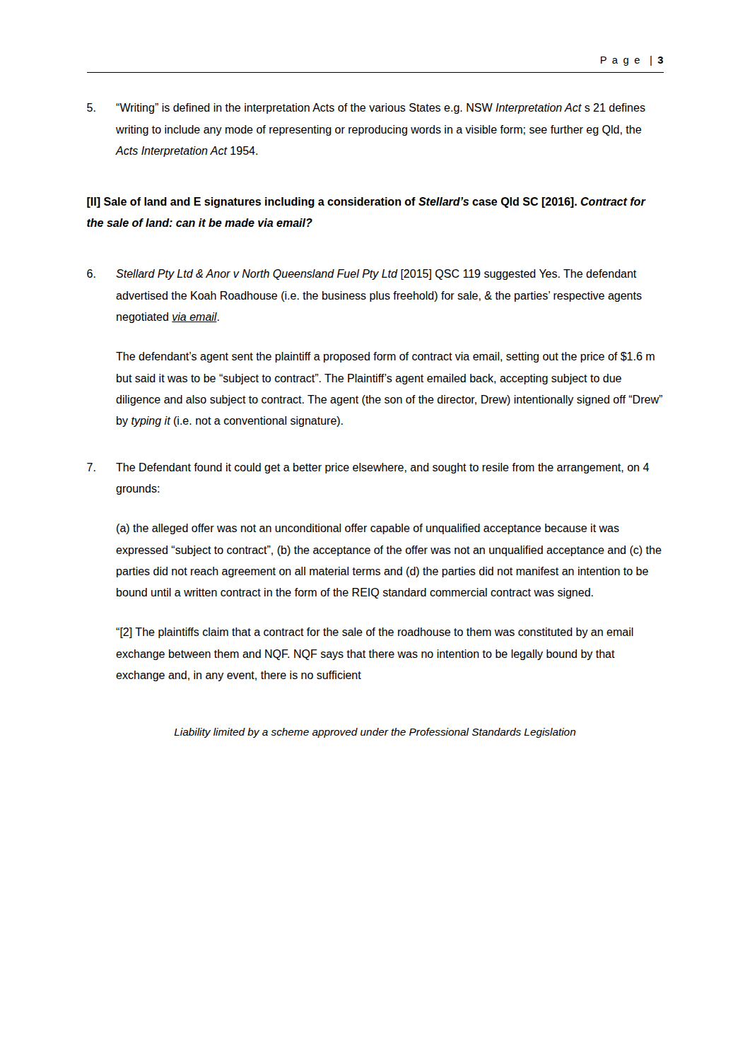P a g e | 3
5. “Writing” is defined in the interpretation Acts of the various States e.g. NSW Interpretation Act s 21 defines writing to include any mode of representing or reproducing words in a visible form; see further eg Qld, the Acts Interpretation Act 1954.
[II] Sale of land and E signatures including a consideration of Stellard’s case Qld SC [2016]. Contract for the sale of land: can it be made via email?
6.
Stellard Pty Ltd & Anor v North Queensland Fuel Pty Ltd [2015] QSC 119 suggested Yes. The defendant advertised the Koah Roadhouse (i.e. the business plus freehold) for sale, & the parties’ respective agents negotiated via email.
The defendant’s agent sent the plaintiff a proposed form of contract via email, setting out the price of $1.6 m but said it was to be “subject to contract”. The Plaintiff’s agent emailed back, accepting subject to due diligence and also subject to contract. The agent (the son of the director, Drew) intentionally signed off “Drew” by typing it (i.e. not a conventional signature).
7.
The Defendant found it could get a better price elsewhere, and sought to resile from the arrangement, on 4 grounds:
(a) the alleged offer was not an unconditional offer capable of unqualified acceptance because it was expressed “subject to contract”, (b) the acceptance of the offer was not an unqualified acceptance and (c) the parties did not reach agreement on all material terms and (d) the parties did not manifest an intention to be bound until a written contract in the form of the REIQ standard commercial contract was signed.
“[2] The plaintiffs claim that a contract for the sale of the roadhouse to them was constituted by an email exchange between them and NQF. NQF says that there was no intention to be legally bound by that exchange and, in any event, there is no sufficient
Liability limited by a scheme approved under the Professional Standards Legislation